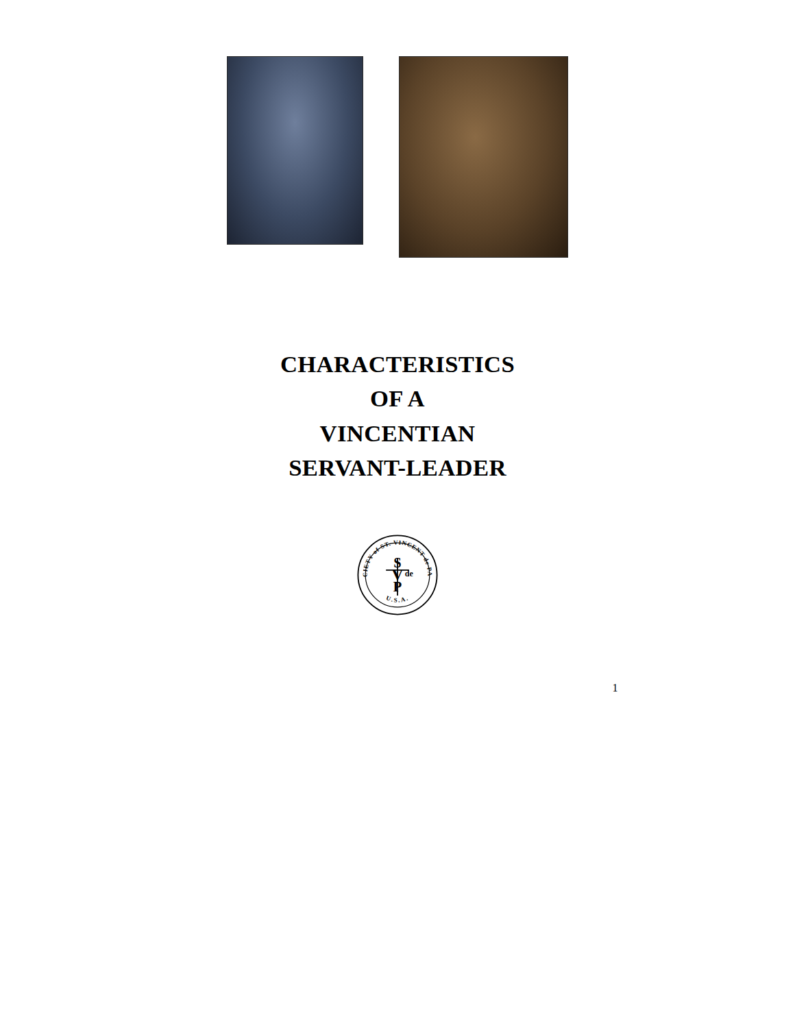CHARACTERISTICS OF A VINCENTIAN SERVANT-LEADER
SOCIETY of ST. VINCENT de PAUL U.S.A. S V de P
1